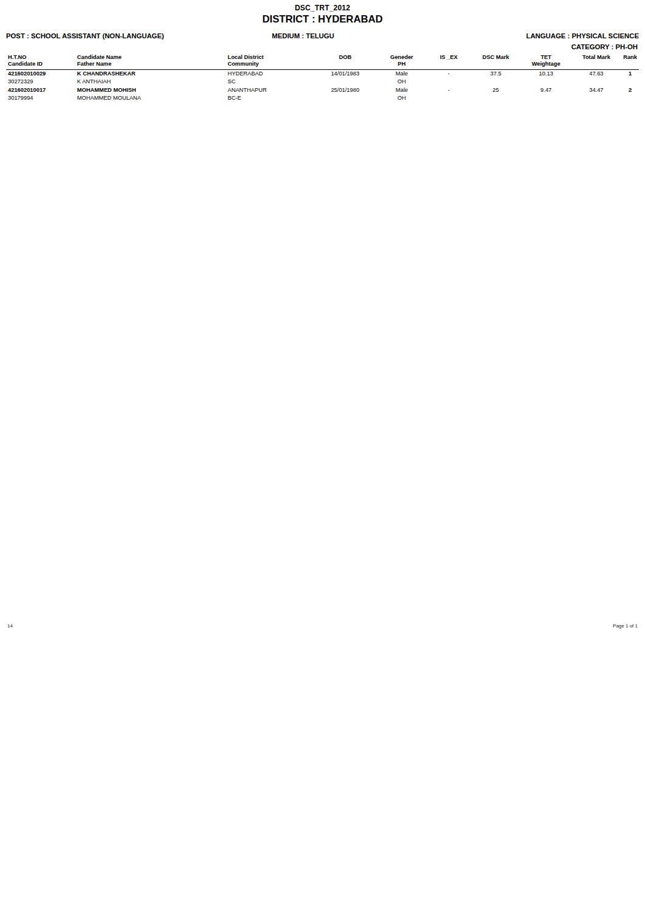DSC_TRT_2012
DISTRICT : HYDERABAD
POST : SCHOOL ASSISTANT (NON-LANGUAGE)
MEDIUM : TELUGU
LANGUAGE : PHYSICAL SCIENCE
CATEGORY : PH-OH
| H.T.NO Candidate ID | Candidate Name Father Name | Local District Community | DOB | Geneder PH | IS _EX | DSC Mark | TET Weightage | Total Mark | Rank |
| --- | --- | --- | --- | --- | --- | --- | --- | --- | --- |
| 421602010029 | K CHANDRASHEKAR | HYDERABAD | 14/01/1983 | Male | - | 37.5 | 10.13 | 47.63 | 1 |
| 30272329 | K ANTHAIAH | SC | | OH | | | | | |
| 421602010017 | MOHAMMED MOHISH | ANANTHAPUR | 25/01/1980 | Male | - | 25 | 9.47 | 34.47 | 2 |
| 30179994 | MOHAMMED MOULANA | BC-E | | OH | | | | | |
14 Page 1 of 1